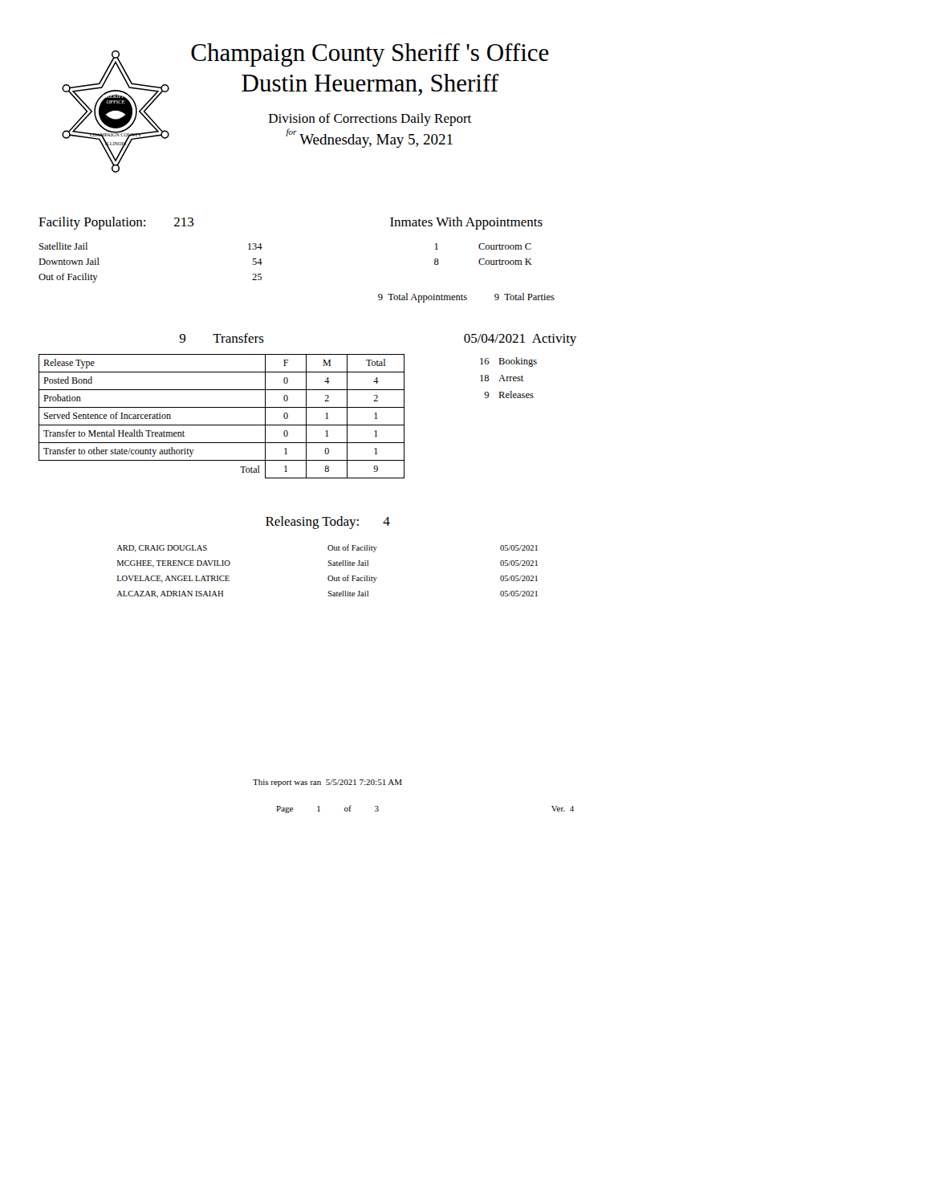SHERIFF'S OFFICE CHAMPAIGN COUNTY ILLINOIS
Champaign County Sheriff 's Office
Dustin Heuerman, Sheriff
Division of Corrections Daily Report
for Wednesday, May 5, 2021
Facility Population:213
| Satellite Jail | 134 |
| Downtown Jail | 54 |
| Out of Facility | 25 |
Inmates With Appointments
| 1 | Courtroom C |
| 8 | Courtroom K |
9 Total Appointments 9 Total Parties
9 Transfers
| Release Type | F | M | Total |
| --- | --- | --- | --- |
| Posted Bond | 0 | 4 | 4 |
| Probation | 0 | 2 | 2 |
| Served Sentence of Incarceration | 0 | 1 | 1 |
| Transfer to Mental Health Treatment | 0 | 1 | 1 |
| Transfer to other state/county authority | 1 | 0 | 1 |
| Total | 1 | 8 | 9 |
05/04/2021 Activity
16 Bookings
18 Arrest
9 Releases
Releasing Today:4
| ARD, CRAIG DOUGLAS | Out of Facility | 05/05/2021 |
| MCGHEE, TERENCE DAVILIO | Satellite Jail | 05/05/2021 |
| LOVELACE, ANGEL LATRICE | Out of Facility | 05/05/2021 |
| ALCAZAR, ADRIAN ISAIAH | Satellite Jail | 05/05/2021 |
This report was ran 5/5/2021 7:20:51 AM
Page1 of3 Ver. 4